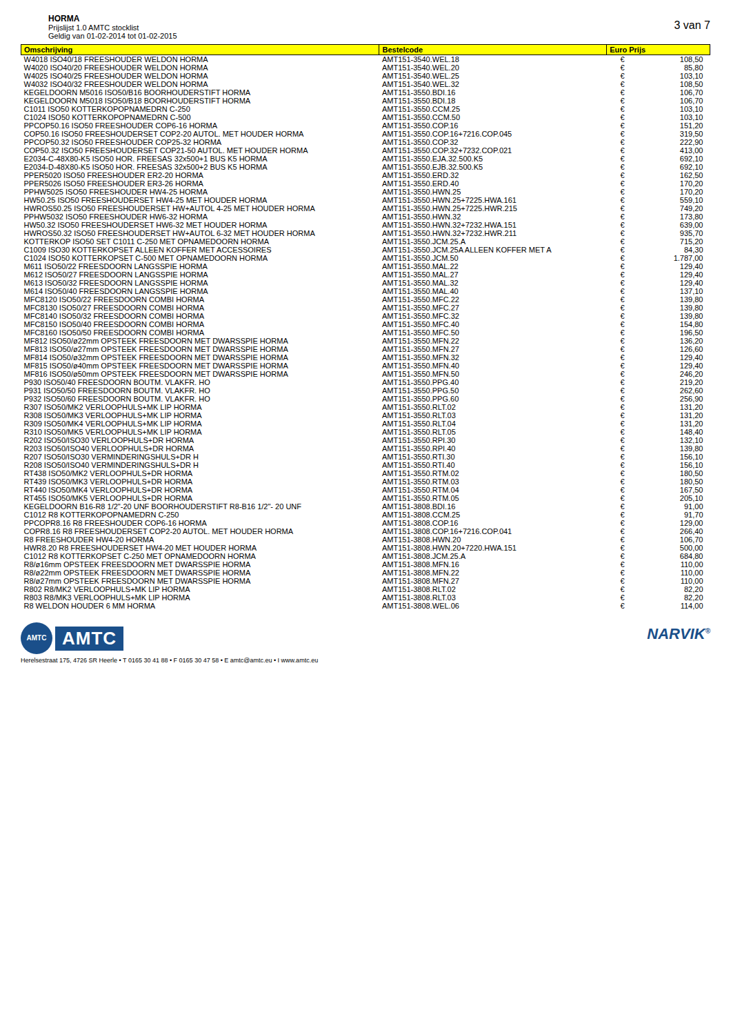HORMA
Prijslijst 1.0 AMTC stocklist
Geldig van 01-02-2014 tot 01-02-2015
3 van 7
| Omschrijving | Bestelcode | Euro Prijs |
| --- | --- | --- |
| W4018 ISO40/18 FREESHOUDER WELDON HORMA | AMT151-3540.WEL.18 | € | 108,50 |
| W4020 ISO40/20 FREESHOUDER WELDON HORMA | AMT151-3540.WEL.20 | € | 85,80 |
| W4025 ISO40/25 FREESHOUDER WELDON HORMA | AMT151-3540.WEL.25 | € | 103,10 |
| W4032 ISO40/32 FREESHOUDER WELDON HORMA | AMT151-3540.WEL.32 | € | 108,50 |
| KEGELDOORN M5016 ISO50/B16 BOORHOUDERSTIFT HORMA | AMT151-3550.BDI.16 | € | 106,70 |
| KEGELDOORN M5018 ISO50/B18 BOORHOUDERSTIFT HORMA | AMT151-3550.BDI.18 | € | 106,70 |
| C1011 ISO50 KOTTERKOPOPNAMEDRN C-250 | AMT151-3550.CCM.25 | € | 103,10 |
| C1024 ISO50 KOTTERKOPOPNAMEDRN C-500 | AMT151-3550.CCM.50 | € | 103,10 |
| PPCOP50.16 ISO50 FREESHOUDER COP6-16 HORMA | AMT151-3550.COP.16 | € | 151,20 |
| COP50.16 ISO50 FREESHOUDERSET COP2-20 AUTOL. MET HOUDER HORMA | AMT151-3550.COP.16+7216.COP.045 | € | 319,50 |
| PPCOP50.32 ISO50 FREESHOUDER COP25-32 HORMA | AMT151-3550.COP.32 | € | 222,90 |
| COP50.32 ISO50 FREESHOUDERSET COP21-50 AUTOL. MET HOUDER HORMA | AMT151-3550.COP.32+7232.COP.021 | € | 413,00 |
| E2034-C-48X80-K5 ISO50 HOR. FREESAS 32x500+1 BUS K5 HORMA | AMT151-3550.EJA.32.500.K5 | € | 692,10 |
| E2034-D-48X80-K5 ISO50 HOR. FREESAS 32x500+2 BUS K5 HORMA | AMT151-3550.EJB.32.500.K5 | € | 692,10 |
| PPER5020 ISO50 FREESHOUDER ER2-20 HORMA | AMT151-3550.ERD.32 | € | 162,50 |
| PPER5026 ISO50 FREESHOUDER ER3-26 HORMA | AMT151-3550.ERD.40 | € | 170,20 |
| PPHW5025 ISO50 FREESHOUDER HW4-25 HORMA | AMT151-3550.HWN.25 | € | 170,20 |
| HW50.25 ISO50 FREESHOUDERSET HW4-25 MET HOUDER HORMA | AMT151-3550.HWN.25+7225.HWA.161 | € | 559,10 |
| HWROS50.25 ISO50 FREESHOUDERSET HW+AUTOL 4-25 MET HOUDER HORMA | AMT151-3550.HWN.25+7225.HWR.215 | € | 749,20 |
| PPHW5032 ISO50 FREESHOUDER HW6-32 HORMA | AMT151-3550.HWN.32 | € | 173,80 |
| HW50.32 ISO50 FREESHOUDERSET HW6-32 MET HOUDER HORMA | AMT151-3550.HWN.32+7232.HWA.151 | € | 639,00 |
| HWROS50.32 ISO50 FREESHOUDERSET HW+AUTOL 6-32 MET HOUDER HORMA | AMT151-3550.HWN.32+7232.HWR.211 | € | 935,70 |
| KOTTERKOP ISO50 SET C1011 C-250 MET OPNAMEDOORN HORMA | AMT151-3550.JCM.25.A | € | 715,20 |
| C1009 ISO30 KOTTERKOPSET ALLEEN KOFFER MET ACCESSOIRES | AMT151-3550.JCM.25A ALLEEN KOFFER MET A | € | 84,30 |
| C1024 ISO50 KOTTERKOPSET C-500 MET OPNAMEDOORN HORMA | AMT151-3550.JCM.50 | € | 1.787,00 |
| M611 ISO50/22 FREESDOORN LANGSSPIE HORMA | AMT151-3550.MAL.22 | € | 129,40 |
| M612 ISO50/27 FREESDOORN LANGSSPIE HORMA | AMT151-3550.MAL.27 | € | 129,40 |
| M613 ISO50/32 FREESDOORN LANGSSPIE HORMA | AMT151-3550.MAL.32 | € | 129,40 |
| M614 ISO50/40 FREESDOORN LANGSSPIE HORMA | AMT151-3550.MAL.40 | € | 137,10 |
| MFC8120 ISO50/22 FREESDOORN COMBI HORMA | AMT151-3550.MFC.22 | € | 139,80 |
| MFC8130 ISO50/27 FREESDOORN COMBI HORMA | AMT151-3550.MFC.27 | € | 139,80 |
| MFC8140 ISO50/32 FREESDOORN COMBI HORMA | AMT151-3550.MFC.32 | € | 139,80 |
| MFC8150 ISO50/40 FREESDOORN COMBI HORMA | AMT151-3550.MFC.40 | € | 154,80 |
| MFC8160 ISO50/50 FREESDOORN COMBI HORMA | AMT151-3550.MFC.50 | € | 196,50 |
| MF812 ISO50/ø22mm OPSTEEK FREESDOORN MET DWARSSPIE HORMA | AMT151-3550.MFN.22 | € | 136,20 |
| MF813 ISO50/ø27mm OPSTEEK FREESDOORN MET DWARSSPIE HORMA | AMT151-3550.MFN.27 | € | 126,60 |
| MF814 ISO50/ø32mm OPSTEEK FREESDOORN MET DWARSSPIE HORMA | AMT151-3550.MFN.32 | € | 129,40 |
| MF815 ISO50/ø40mm OPSTEEK FREESDOORN MET DWARSSPIE HORMA | AMT151-3550.MFN.40 | € | 129,40 |
| MF816 ISO50/ø50mm OPSTEEK FREESDOORN MET DWARSSPIE HORMA | AMT151-3550.MFN.50 | € | 246,20 |
| P930 ISO50/40 FREESDOORN BOUTM. VLAKFR. HO | AMT151-3550.PPG.40 | € | 219,20 |
| P931 ISO50/50 FREESDOORN BOUTM. VLAKFR. HO | AMT151-3550.PPG.50 | € | 262,60 |
| P932 ISO50/60 FREESDOORN BOUTM. VLAKFR. HO | AMT151-3550.PPG.60 | € | 256,90 |
| R307 ISO50/MK2 VERLOOPHULS+MK LIP HORMA | AMT151-3550.RLT.02 | € | 131,20 |
| R308 ISO50/MK3 VERLOOPHULS+MK LIP HORMA | AMT151-3550.RLT.03 | € | 131,20 |
| R309 ISO50/MK4 VERLOOPHULS+MK LIP HORMA | AMT151-3550.RLT.04 | € | 131,20 |
| R310 ISO50/MK5 VERLOOPHULS+MK LIP HORMA | AMT151-3550.RLT.05 | € | 148,40 |
| R202 ISO50/ISO30 VERLOOPHULS+DR HORMA | AMT151-3550.RPI.30 | € | 132,10 |
| R203 ISO50/ISO40 VERLOOPHULS+DR HORMA | AMT151-3550.RPI.40 | € | 139,80 |
| R207 ISO50/ISO30 VERMINDERINGSHULS+DR H | AMT151-3550.RTI.30 | € | 156,10 |
| R208 ISO50/ISO40 VERMINDERINGSHULS+DR H | AMT151-3550.RTI.40 | € | 156,10 |
| RT438 ISO50/MK2 VERLOOPHULS+DR HORMA | AMT151-3550.RTM.02 | € | 180,50 |
| RT439 ISO50/MK3 VERLOOPHULS+DR HORMA | AMT151-3550.RTM.03 | € | 180,50 |
| RT440 ISO50/MK4 VERLOOPHULS+DR HORMA | AMT151-3550.RTM.04 | € | 167,50 |
| RT455 ISO50/MK5 VERLOOPHULS+DR HORMA | AMT151-3550.RTM.05 | € | 205,10 |
| KEGELDOORN B16-R8 1/2"-20 UNF BOORHOUDERSTIFT R8-B16 1/2"- 20 UNF | AMT151-3808.BDI.16 | € | 91,00 |
| C1012 R8 KOTTERKOPOPNAMEDRN C-250 | AMT151-3808.CCM.25 | € | 91,70 |
| PPCOPR8.16 R8 FREESHOUDER COP6-16 HORMA | AMT151-3808.COP.16 | € | 129,00 |
| COPR8.16 R8 FREESHOUDERSET COP2-20 AUTOL. MET HOUDER HORMA | AMT151-3808.COP.16+7216.COP.041 | € | 266,40 |
| R8 FREESHOUDER HW4-20 HORMA | AMT151-3808.HWN.20 | € | 106,70 |
| HWR8.20 R8 FREESHOUDERSET HW4-20 MET HOUDER HORMA | AMT151-3808.HWN.20+7220.HWA.151 | € | 500,00 |
| C1012 R8 KOTTERKOPSET C-250 MET OPNAMEDOORN HORMA | AMT151-3808.JCM.25.A | € | 684,80 |
| R8/ø16mm OPSTEEK FREESDOORN MET DWARSSPIE HORMA | AMT151-3808.MFN.16 | € | 110,00 |
| R8/ø22mm OPSTEEK FREESDOORN MET DWARSSPIE HORMA | AMT151-3808.MFN.22 | € | 110,00 |
| R8/ø27mm OPSTEEK FREESDOORN MET DWARSSPIE HORMA | AMT151-3808.MFN.27 | € | 110,00 |
| R802 R8/MK2 VERLOOPHULS+MK LIP HORMA | AMT151-3808.RLT.02 | € | 82,20 |
| R803 R8/MK3 VERLOOPHULS+MK LIP HORMA | AMT151-3808.RLT.03 | € | 82,20 |
| R8 WELDON HOUDER 6 MM HORMA | AMT151-3808.WEL.06 | € | 114,00 |
AMTC AMTC
Herelsestraat 175, 4726 SR Heerle • T 0165 30 41 88 • F 0165 30 47 58 • E amtc@amtc.eu • I www.amtc.eu
NARVIK®